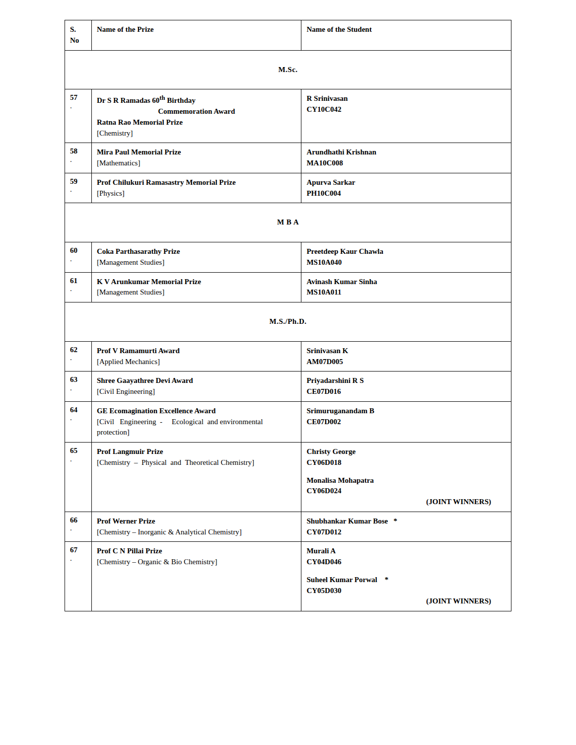| S. No | Name of the Prize | Name of the Student |
| --- | --- | --- |
| M.Sc. |
| 57 . | Dr S R Ramadas 60 th Birthday Commemoration Award Ratna Rao Memorial Prize [Chemistry] | R Srinivasan CY10C042 |
| 58 . | Mira Paul Memorial Prize [Mathematics] | Arundhathi Krishnan MA10C008 |
| 59 . | Prof Chilukuri Ramasastry Memorial Prize [Physics] | Apurva Sarkar PH10C004 |
| M B A |
| 60 . | Coka Parthasarathy Prize [Management Studies] | Preetdeep Kaur Chawla MS10A040 |
| 61 . | K V Arunkumar Memorial Prize [Management Studies] | Avinash Kumar Sinha MS10A011 |
| M.S./Ph.D. |
| 62 . | Prof V Ramamurti Award [Applied Mechanics] | Srinivasan K AM07D005 |
| 63 . | Shree Gaayathree Devi Award [Civil Engineering] | Priyadarshini R S CE07D016 |
| 64 . | GE Ecomagination Excellence Award [Civil Engineering - Ecological and environmental protection] | Srimuruganandam B CE07D002 |
| 65 . | Prof Langmuir Prize [Chemistry – Physical and Theoretical Chemistry] | Christy George CY06D018 Monalisa Mohapatra CY06D024 (JOINT WINNERS) |
| 66 . | Prof Werner Prize [Chemistry – Inorganic & Analytical Chemistry] | Shubhankar Kumar Bose * CY07D012 |
| 67 . | Prof C N Pillai Prize [Chemistry – Organic & Bio Chemistry] | Murali A CY04D046 Suheel Kumar Porwal * CY05D030 (JOINT WINNERS) |